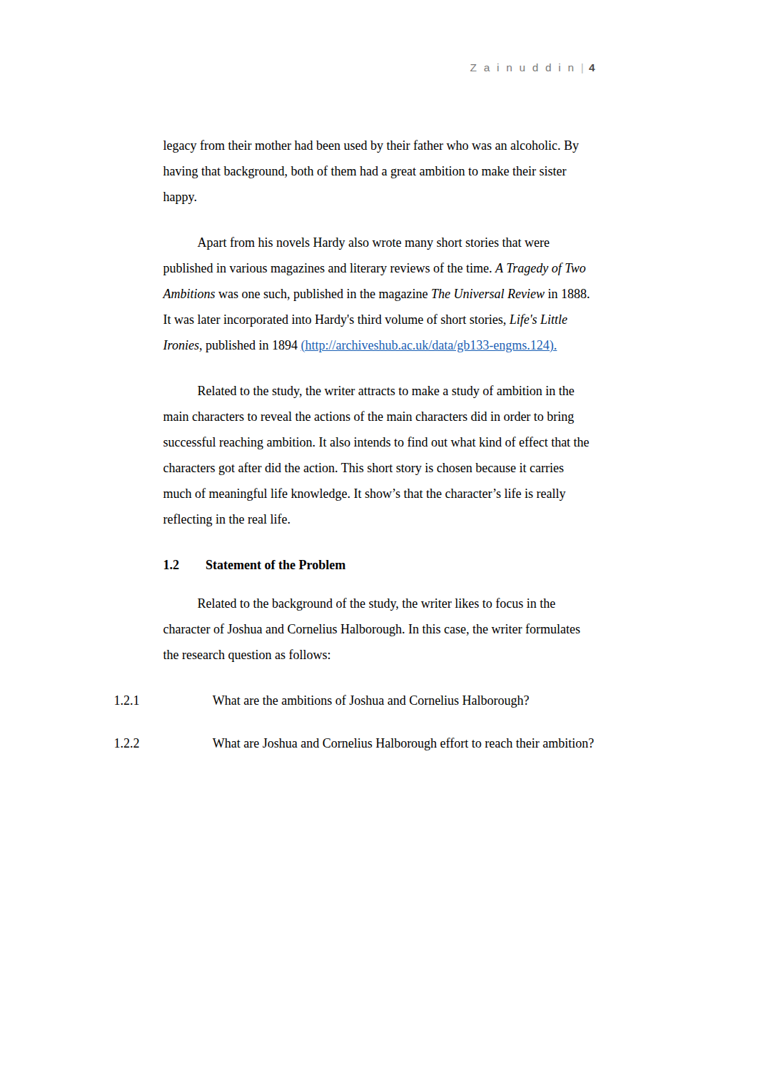Z a i n u d d i n | 4
legacy from their mother had been used by their father who was an alcoholic. By having that background, both of them had a great ambition to make their sister happy.
Apart from his novels Hardy also wrote many short stories that were published in various magazines and literary reviews of the time. A Tragedy of Two Ambitions was one such, published in the magazine The Universal Review in 1888. It was later incorporated into Hardy's third volume of short stories, Life's Little Ironies, published in 1894 (http://archiveshub.ac.uk/data/gb133-engms.124).
Related to the study, the writer attracts to make a study of ambition in the main characters to reveal the actions of the main characters did in order to bring successful reaching ambition. It also intends to find out what kind of effect that the characters got after did the action. This short story is chosen because it carries much of meaningful life knowledge. It show’s that the character’s life is really reflecting in the real life.
1.2 Statement of the Problem
Related to the background of the study, the writer likes to focus in the character of Joshua and Cornelius Halborough. In this case, the writer formulates the research question as follows:
1.2.1 What are the ambitions of Joshua and Cornelius Halborough?
1.2.2 What are Joshua and Cornelius Halborough effort to reach their ambition?